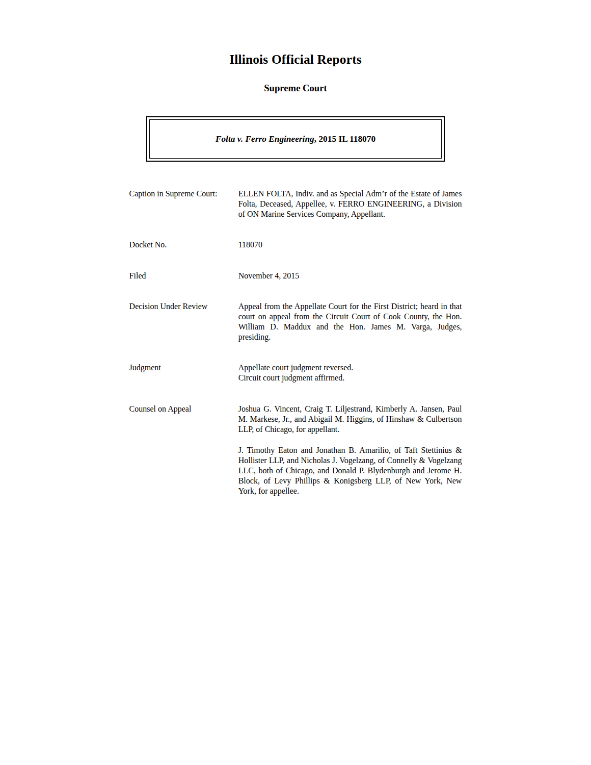Illinois Official Reports
Supreme Court
Folta v. Ferro Engineering, 2015 IL 118070
| Caption in Supreme Court: | ELLEN FOLTA, Indiv. and as Special Adm’r of the Estate of James Folta, Deceased, Appellee, v. FERRO ENGINEERING, a Division of ON Marine Services Company, Appellant. |
| Docket No. | 118070 |
| Filed | November 4, 2015 |
| Decision Under Review | Appeal from the Appellate Court for the First District; heard in that court on appeal from the Circuit Court of Cook County, the Hon. William D. Maddux and the Hon. James M. Varga, Judges, presiding. |
| Judgment | Appellate court judgment reversed. Circuit court judgment affirmed. |
| Counsel on Appeal | Joshua G. Vincent, Craig T. Liljestrand, Kimberly A. Jansen, Paul M. Markese, Jr., and Abigail M. Higgins, of Hinshaw & Culbertson LLP, of Chicago, for appellant. J. Timothy Eaton and Jonathan B. Amarilio, of Taft Stettinius & Hollister LLP, and Nicholas J. Vogelzang, of Connelly & Vogelzang LLC, both of Chicago, and Donald P. Blydenburgh and Jerome H. Block, of Levy Phillips & Konigsberg LLP, of New York, New York, for appellee. |